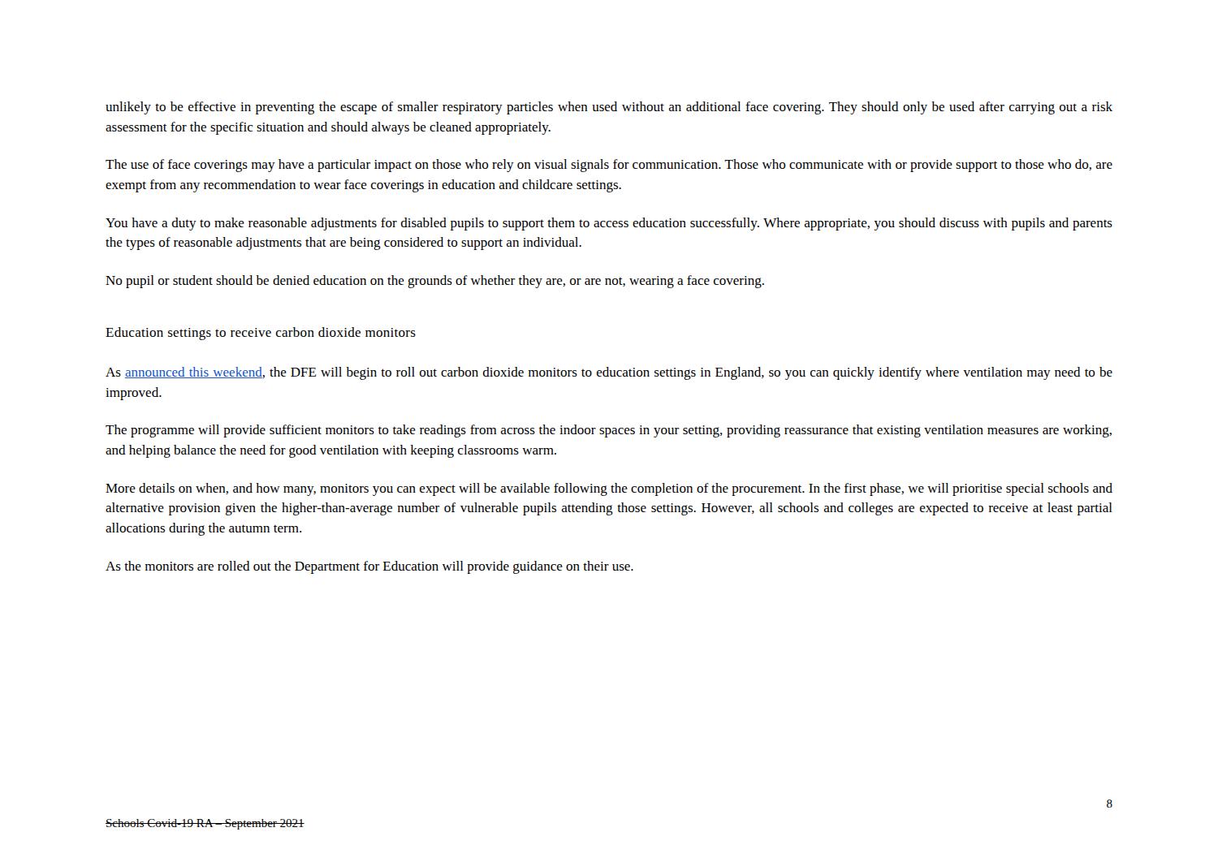unlikely to be effective in preventing the escape of smaller respiratory particles when used without an additional face covering. They should only be used after carrying out a risk assessment for the specific situation and should always be cleaned appropriately.
The use of face coverings may have a particular impact on those who rely on visual signals for communication. Those who communicate with or provide support to those who do, are exempt from any recommendation to wear face coverings in education and childcare settings.
You have a duty to make reasonable adjustments for disabled pupils to support them to access education successfully. Where appropriate, you should discuss with pupils and parents the types of reasonable adjustments that are being considered to support an individual.
No pupil or student should be denied education on the grounds of whether they are, or are not, wearing a face covering.
Education settings to receive carbon dioxide monitors
As announced this weekend, the DFE will begin to roll out carbon dioxide monitors to education settings in England, so you can quickly identify where ventilation may need to be improved.
The programme will provide sufficient monitors to take readings from across the indoor spaces in your setting, providing reassurance that existing ventilation measures are working, and helping balance the need for good ventilation with keeping classrooms warm.
More details on when, and how many, monitors you can expect will be available following the completion of the procurement. In the first phase, we will prioritise special schools and alternative provision given the higher-than-average number of vulnerable pupils attending those settings. However, all schools and colleges are expected to receive at least partial allocations during the autumn term.
As the monitors are rolled out the Department for Education will provide guidance on their use.
8
Schools Covid-19 RA – September 2021